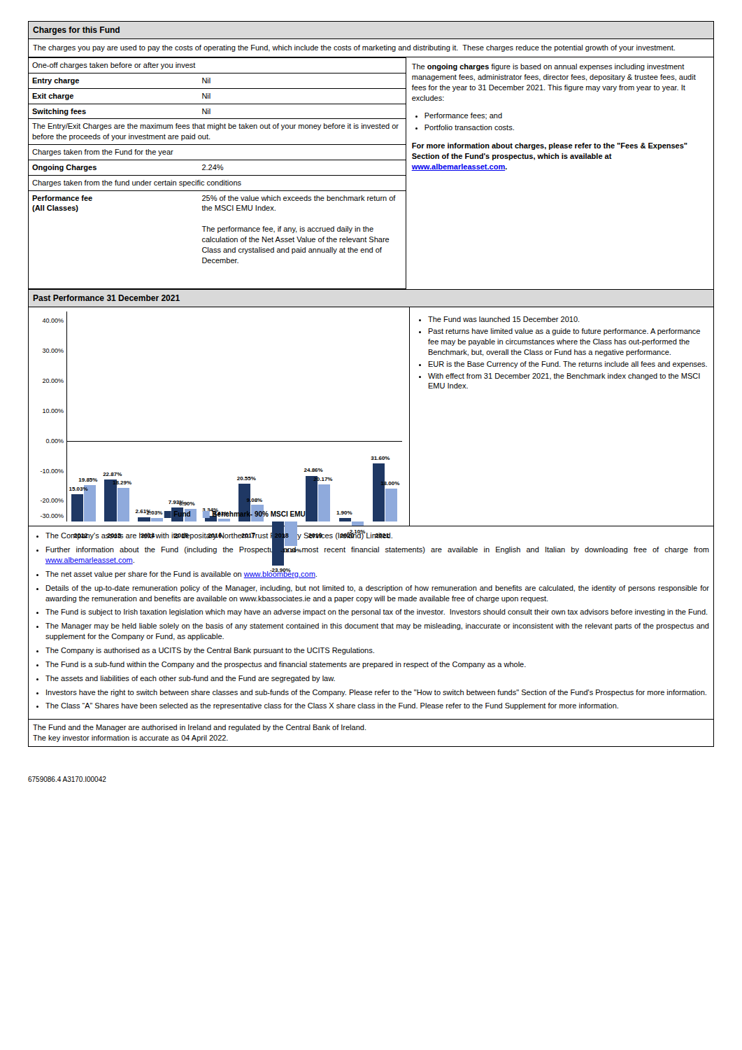Charges for this Fund
The charges you pay are used to pay the costs of operating the Fund, which include the costs of marketing and distributing it. These charges reduce the potential growth of your investment.
| One-off charges taken before or after you invest |
| Entry charge | Nil |
| Exit charge | Nil |
| Switching fees | Nil |
| The Entry/Exit Charges are the maximum fees that might be taken out of your money before it is invested or before the proceeds of your investment are paid out. |
| Charges taken from the Fund for the year |
| Ongoing Charges | 2.24% |
| Charges taken from the fund under certain specific conditions |
| Performance fee (All Classes) | 25% of the value which exceeds the benchmark return of the MSCI EMU Index. The performance fee, if any, is accrued daily in the calculation of the Net Asset Value of the relevant Share Class and crystalised and paid annually at the end of December. |
The ongoing charges figure is based on annual expenses including investment management fees, administrator fees, director fees, depositary & trustee fees, audit fees for the year to 31 December 2021. This figure may vary from year to year. It excludes:
Performance fees; and
Portfolio transaction costs.
For more information about charges, please refer to the "Fees & Expenses" Section of the Fund's prospectus, which is available at www.albemarleasset.com.
Past Performance 31 December 2021
40.00%
30.00%
20.00%
10.00%
0.00%
-10.00%
-20.00%
-30.00%
15.03%
19.85%
2012
22.87%
18.29%
2013
2.61%
2.03%
2014
7.93%
6.90%
2015
3.34%
1.61%
2016
20.55%
9.08%
2017
-23.90%
-13.20%
2018
24.86%
20.17%
2019
1.90%
-2.10%
2020
31.60%
18.00%
2021
Fund Benchmark- 90% MSCI EMU
The Fund was launched 15 December 2010.
Past returns have limited value as a guide to future performance. A performance fee may be payable in circumstances where the Class has out-performed the Benchmark, but, overall the Class or Fund has a negative performance.
EUR is the Base Currency of the Fund. The returns include all fees and expenses.
With effect from 31 December 2021, the Benchmark index changed to the MSCI EMU Index.
The Company's assets are held with its depositary Northern Trust Fiduciary Services (Ireland) Limited.
Further information about the Fund (including the Prospectus and most recent financial statements) are available in English and Italian by downloading free of charge from www.albemarleasset.com.
The net asset value per share for the Fund is available on www.bloomberg.com.
Details of the up-to-date remuneration policy of the Manager, including, but not limited to, a description of how remuneration and benefits are calculated, the identity of persons responsible for awarding the remuneration and benefits are available on www.kbassociates.ie and a paper copy will be made available free of charge upon request.
The Fund is subject to Irish taxation legislation which may have an adverse impact on the personal tax of the investor. Investors should consult their own tax advisors before investing in the Fund.
The Manager may be held liable solely on the basis of any statement contained in this document that may be misleading, inaccurate or inconsistent with the relevant parts of the prospectus and supplement for the Company or Fund, as applicable.
The Company is authorised as a UCITS by the Central Bank pursuant to the UCITS Regulations.
The Fund is a sub-fund within the Company and the prospectus and financial statements are prepared in respect of the Company as a whole.
The assets and liabilities of each other sub-fund and the Fund are segregated by law.
Investors have the right to switch between share classes and sub-funds of the Company. Please refer to the "How to switch between funds" Section of the Fund's Prospectus for more information.
The Class “A” Shares have been selected as the representative class for the Class X share class in the Fund. Please refer to the Fund Supplement for more information.
The Fund and the Manager are authorised in Ireland and regulated by the Central Bank of Ireland.
The key investor information is accurate as 04 April 2022.
6759086.4 A3170.I00042